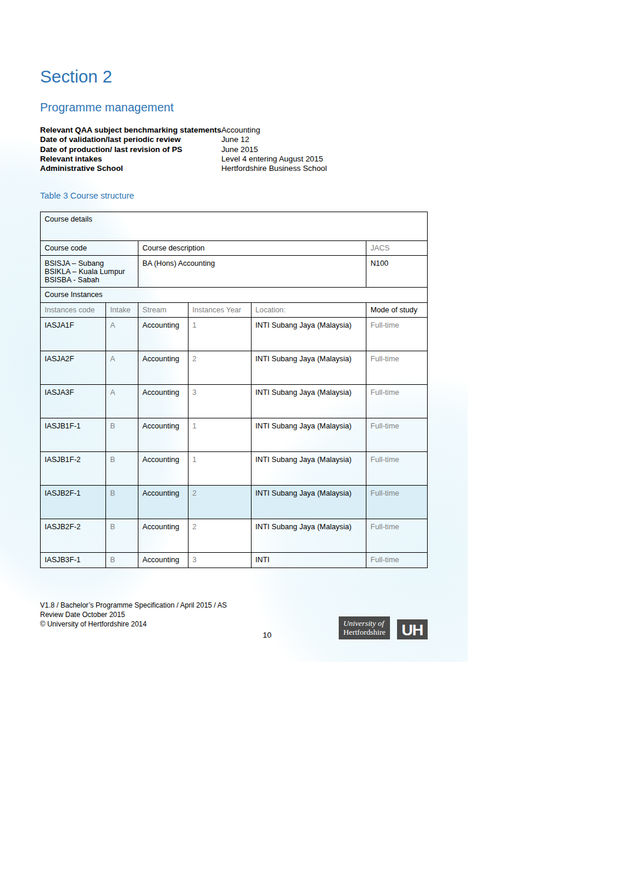Section 2
Programme management
| Relevant QAA subject benchmarking statements | Accounting |
| Date of validation/last periodic review | June 12 |
| Date of production/ last revision of PS | June 2015 |
| Relevant intakes | Level 4 entering August 2015 |
| Administrative School | Hertfordshire Business School |
Table 3 Course structure
| Course details |
| Course code | Course description | JACS |
| BSISJA – Subang BSIKLA – Kuala Lumpur BSISBA - Sabah | BA (Hons) Accounting | N100 |
| Course Instances |
| Instances code | Intake | Stream | Instances Year | Location: | Mode of study |
| IASJA1F | A | Accounting | 1 | INTI Subang Jaya (Malaysia) | Full-time |
| IASJA2F | A | Accounting | 2 | INTI Subang Jaya (Malaysia) | Full-time |
| IASJA3F | A | Accounting | 3 | INTI Subang Jaya (Malaysia) | Full-time |
| IASJB1F-1 | B | Accounting | 1 | INTI Subang Jaya (Malaysia) | Full-time |
| IASJB1F-2 | B | Accounting | 1 | INTI Subang Jaya (Malaysia) | Full-time |
| IASJB2F-1 | B | Accounting | 2 | INTI Subang Jaya (Malaysia) | Full-time |
| IASJB2F-2 | B | Accounting | 2 | INTI Subang Jaya (Malaysia) | Full-time |
| IASJB3F-1 | B | Accounting | 3 | INTI | Full-time |
V1.8 / Bachelor’s Programme Specification / April 2015 / AS
Review Date October 2015
© University of Hertfordshire 2014
10
University of Hertfordshire
UH